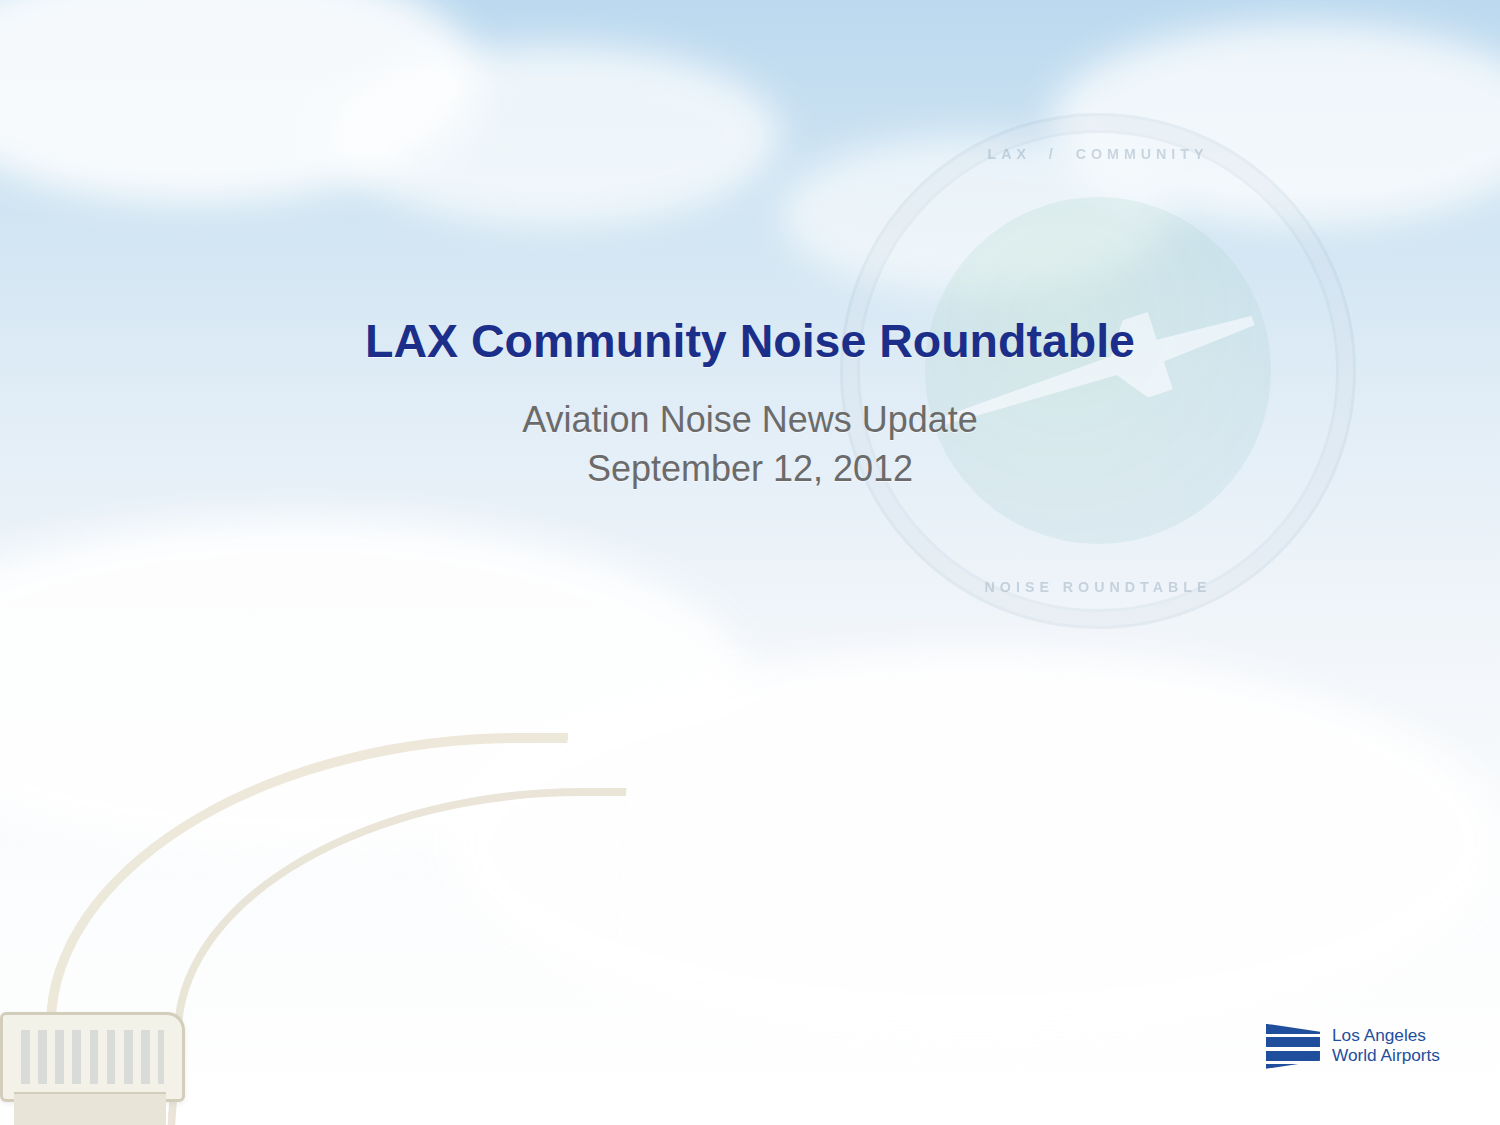LAX / COMMUNITY
NOISE ROUNDTABLE
LAX Community Noise Roundtable
Aviation Noise News Update
September 12, 2012
Los Angeles World Airports